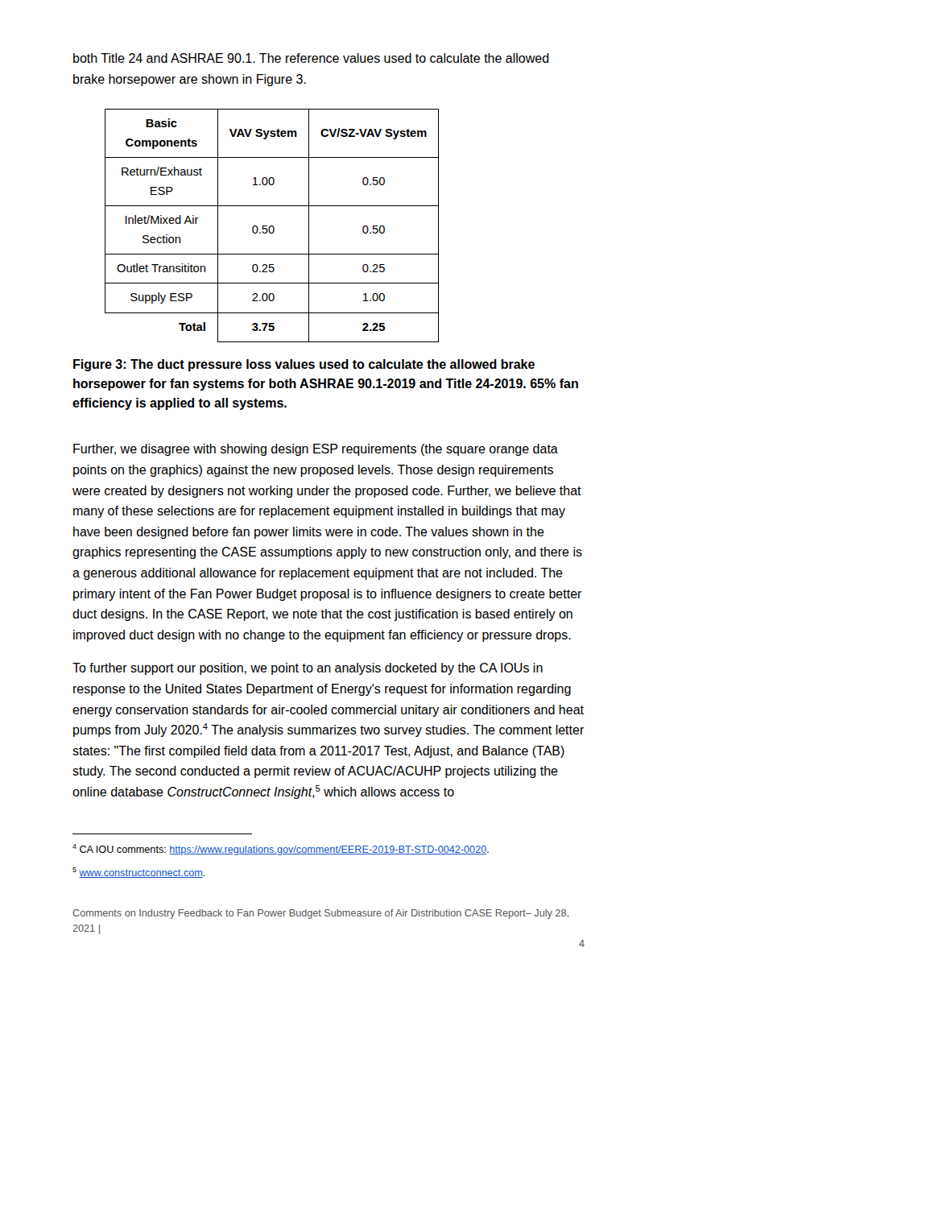both Title 24 and ASHRAE 90.1. The reference values used to calculate the allowed brake horsepower are shown in Figure 3.
| Basic Components | VAV System | CV/SZ-VAV System |
| --- | --- | --- |
| Return/Exhaust ESP | 1.00 | 0.50 |
| Inlet/Mixed Air Section | 0.50 | 0.50 |
| Outlet Transititon | 0.25 | 0.25 |
| Supply ESP | 2.00 | 1.00 |
| Total | 3.75 | 2.25 |
Figure 3: The duct pressure loss values used to calculate the allowed brake horsepower for fan systems for both ASHRAE 90.1-2019 and Title 24-2019. 65% fan efficiency is applied to all systems.
Further, we disagree with showing design ESP requirements (the square orange data points on the graphics) against the new proposed levels. Those design requirements were created by designers not working under the proposed code. Further, we believe that many of these selections are for replacement equipment installed in buildings that may have been designed before fan power limits were in code. The values shown in the graphics representing the CASE assumptions apply to new construction only, and there is a generous additional allowance for replacement equipment that are not included. The primary intent of the Fan Power Budget proposal is to influence designers to create better duct designs. In the CASE Report, we note that the cost justification is based entirely on improved duct design with no change to the equipment fan efficiency or pressure drops.
To further support our position, we point to an analysis docketed by the CA IOUs in response to the United States Department of Energy's request for information regarding energy conservation standards for air-cooled commercial unitary air conditioners and heat pumps from July 2020.4 The analysis summarizes two survey studies. The comment letter states: "The first compiled field data from a 2011-2017 Test, Adjust, and Balance (TAB) study. The second conducted a permit review of ACUAC/ACUHP projects utilizing the online database ConstructConnect Insight,5 which allows access to
4 CA IOU comments: https://www.regulations.gov/comment/EERE-2019-BT-STD-0042-0020.
5 www.constructconnect.com.
Comments on Industry Feedback to Fan Power Budget Submeasure of Air Distribution CASE Report– July 28, 2021 | 4